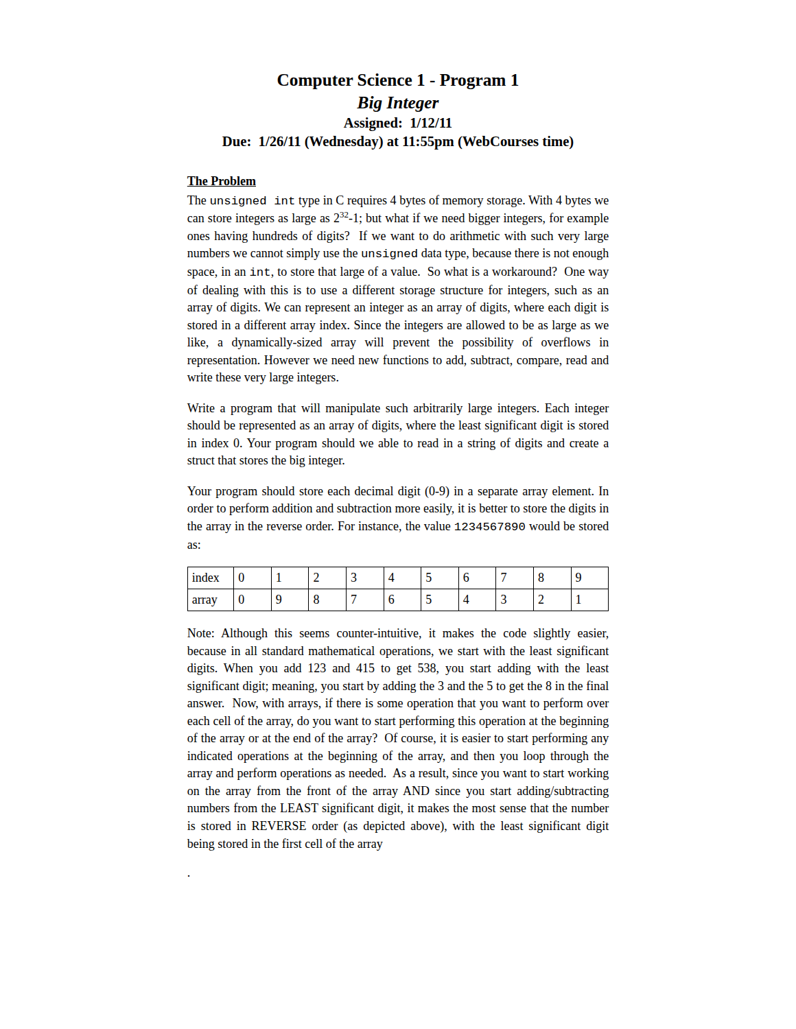Computer Science 1 - Program 1
Big Integer
Assigned: 1/12/11
Due: 1/26/11 (Wednesday) at 11:55pm (WebCourses time)
The Problem
The unsigned int type in C requires 4 bytes of memory storage. With 4 bytes we can store integers as large as 232-1; but what if we need bigger integers, for example ones having hundreds of digits? If we want to do arithmetic with such very large numbers we cannot simply use the unsigned data type, because there is not enough space, in an int, to store that large of a value. So what is a workaround? One way of dealing with this is to use a different storage structure for integers, such as an array of digits. We can represent an integer as an array of digits, where each digit is stored in a different array index. Since the integers are allowed to be as large as we like, a dynamically-sized array will prevent the possibility of overflows in representation. However we need new functions to add, subtract, compare, read and write these very large integers.
Write a program that will manipulate such arbitrarily large integers. Each integer should be represented as an array of digits, where the least significant digit is stored in index 0. Your program should we able to read in a string of digits and create a struct that stores the big integer.
Your program should store each decimal digit (0-9) in a separate array element. In order to perform addition and subtraction more easily, it is better to store the digits in the array in the reverse order. For instance, the value 1234567890 would be stored as:
| index | 0 | 1 | 2 | 3 | 4 | 5 | 6 | 7 | 8 | 9 |
| array | 0 | 9 | 8 | 7 | 6 | 5 | 4 | 3 | 2 | 1 |
Note: Although this seems counter-intuitive, it makes the code slightly easier, because in all standard mathematical operations, we start with the least significant digits. When you add 123 and 415 to get 538, you start adding with the least significant digit; meaning, you start by adding the 3 and the 5 to get the 8 in the final answer. Now, with arrays, if there is some operation that you want to perform over each cell of the array, do you want to start performing this operation at the beginning of the array or at the end of the array? Of course, it is easier to start performing any indicated operations at the beginning of the array, and then you loop through the array and perform operations as needed. As a result, since you want to start working on the array from the front of the array AND since you start adding/subtracting numbers from the LEAST significant digit, it makes the most sense that the number is stored in REVERSE order (as depicted above), with the least significant digit being stored in the first cell of the array
.